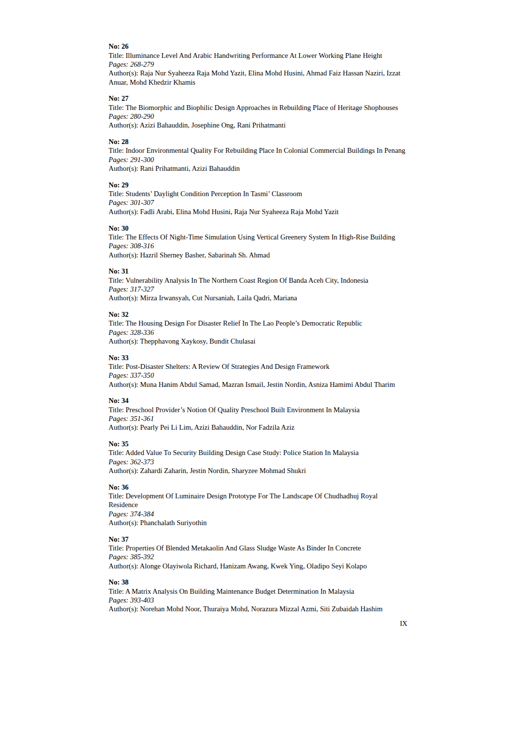No: 26
Title: Illuminance Level And Arabic Handwriting Performance At Lower Working Plane Height
Pages: 268-279
Author(s): Raja Nur Syaheeza Raja Mohd Yazit, Elina Mohd Husini, Ahmad Faiz Hassan Naziri, Izzat Anuar, Mohd Khedzir Khamis
No: 27
Title: The Biomorphic and Biophilic Design Approaches in Rebuilding Place of Heritage Shophouses
Pages: 280-290
Author(s): Azizi Bahauddin, Josephine Ong, Rani Prihatmanti
No: 28
Title: Indoor Environmental Quality For Rebuilding Place In Colonial Commercial Buildings In Penang
Pages: 291-300
Author(s): Rani Prihatmanti, Azizi Bahauddin
No: 29
Title: Students’ Daylight Condition Perception In Tasmi’ Classroom
Pages: 301-307
Author(s): Fadli Arabi, Elina Mohd Husini, Raja Nur Syaheeza Raja Mohd Yazit
No: 30
Title: The Effects Of Night-Time Simulation Using Vertical Greenery System In High-Rise Building
Pages: 308-316
Author(s): Hazril Sherney Basher, Sabarinah Sh. Ahmad
No: 31
Title: Vulnerability Analysis In The Northern Coast Region Of Banda Aceh City, Indonesia
Pages: 317-327
Author(s): Mirza Irwansyah, Cut Nursaniah, Laila Qadri, Mariana
No: 32
Title: The Housing Design For Disaster Relief In The Lao People’s Democratic Republic
Pages: 328-336
Author(s): Thepphavong Xaykosy, Bundit Chulasai
No: 33
Title: Post-Disaster Shelters: A Review Of Strategies And Design Framework
Pages: 337-350
Author(s): Muna Hanim Abdul Samad, Mazran Ismail, Jestin Nordin, Asniza Hamimi Abdul Tharim
No: 34
Title: Preschool Provider’s Notion Of Quality Preschool Built Environment In Malaysia
Pages: 351-361
Author(s): Pearly Pei Li Lim, Azizi Bahauddin, Nor Fadzila Aziz
No: 35
Title: Added Value To Security Building Design Case Study: Police Station In Malaysia
Pages: 362-373
Author(s): Zahardi Zaharin, Jestin Nordin, Sharyzee Mohmad Shukri
No: 36
Title: Development Of Luminaire Design Prototype For The Landscape Of Chudhadhuj Royal Residence
Pages: 374-384
Author(s): Phanchalath Suriyothin
No: 37
Title: Properties Of Blended Metakaolin And Glass Sludge Waste As Binder In Concrete
Pages: 385-392
Author(s): Alonge Olayiwola Richard, Hanizam Awang, Kwek Ying, Oladipo Seyi Kolapo
No: 38
Title: A Matrix Analysis On Building Maintenance Budget Determination In Malaysia
Pages: 393-403
Author(s): Norehan Mohd Noor, Thuraiya Mohd, Norazura Mizzal Azmi, Siti Zubaidah Hashim
IX